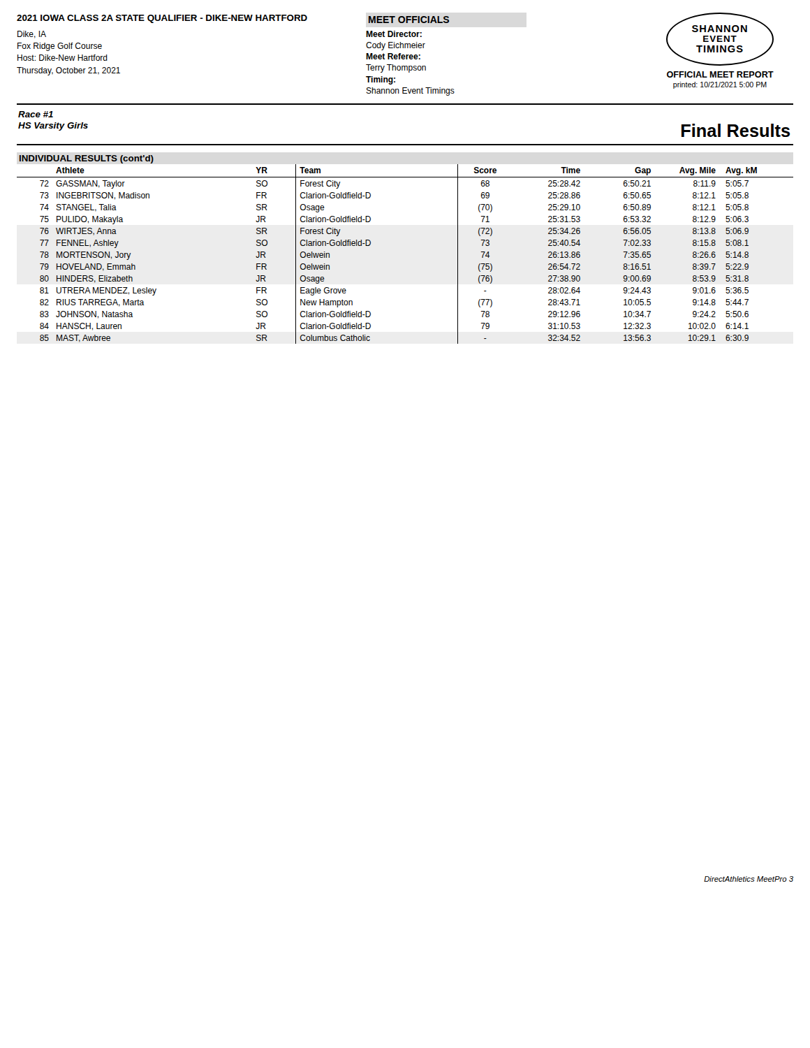2021 IOWA CLASS 2A STATE QUALIFIER - DIKE-NEW HARTFORD
Dike, IA
Fox Ridge Golf Course
Host: Dike-New Hartford
Thursday, October 21, 2021
MEET OFFICIALS
Meet Director:
Cody Eichmeier
Meet Referee:
Terry Thompson
Timing:
Shannon Event Timings
SHANNON
EVENT
TIMINGS
OFFICIAL MEET REPORT
printed: 10/21/2021 5:00 PM
Race #1
HS Varsity Girls
Final Results
INDIVIDUAL RESULTS (cont'd)
| | Athlete | YR | Team | Score | Time | Gap | Avg. Mile | Avg. kM |
| --- | --- | --- | --- | --- | --- | --- | --- | --- |
| 72 | GASSMAN, Taylor | SO | Forest City | 68 | 25:28.42 | 6:50.21 | 8:11.9 | 5:05.7 |
| 73 | INGEBRITSON, Madison | FR | Clarion-Goldfield-D | 69 | 25:28.86 | 6:50.65 | 8:12.1 | 5:05.8 |
| 74 | STANGEL, Talia | SR | Osage | (70) | 25:29.10 | 6:50.89 | 8:12.1 | 5:05.8 |
| 75 | PULIDO, Makayla | JR | Clarion-Goldfield-D | 71 | 25:31.53 | 6:53.32 | 8:12.9 | 5:06.3 |
| 76 | WIRTJES, Anna | SR | Forest City | (72) | 25:34.26 | 6:56.05 | 8:13.8 | 5:06.9 |
| 77 | FENNEL, Ashley | SO | Clarion-Goldfield-D | 73 | 25:40.54 | 7:02.33 | 8:15.8 | 5:08.1 |
| 78 | MORTENSON, Jory | JR | Oelwein | 74 | 26:13.86 | 7:35.65 | 8:26.6 | 5:14.8 |
| 79 | HOVELAND, Emmah | FR | Oelwein | (75) | 26:54.72 | 8:16.51 | 8:39.7 | 5:22.9 |
| 80 | HINDERS, Elizabeth | JR | Osage | (76) | 27:38.90 | 9:00.69 | 8:53.9 | 5:31.8 |
| 81 | UTRERA MENDEZ, Lesley | FR | Eagle Grove | - | 28:02.64 | 9:24.43 | 9:01.6 | 5:36.5 |
| 82 | RIUS TARREGA, Marta | SO | New Hampton | (77) | 28:43.71 | 10:05.5 | 9:14.8 | 5:44.7 |
| 83 | JOHNSON, Natasha | SO | Clarion-Goldfield-D | 78 | 29:12.96 | 10:34.7 | 9:24.2 | 5:50.6 |
| 84 | HANSCH, Lauren | JR | Clarion-Goldfield-D | 79 | 31:10.53 | 12:32.3 | 10:02.0 | 6:14.1 |
| 85 | MAST, Awbree | SR | Columbus Catholic | - | 32:34.52 | 13:56.3 | 10:29.1 | 6:30.9 |
DirectAthletics MeetPro 3